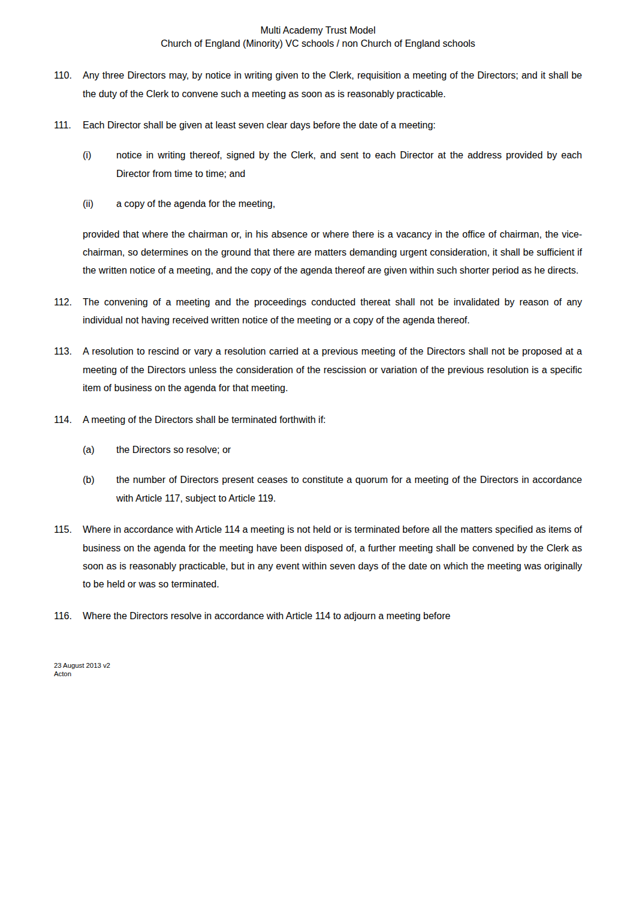Multi Academy Trust Model
Church of England (Minority) VC schools / non Church of England schools
110. Any three Directors may, by notice in writing given to the Clerk, requisition a meeting of the Directors; and it shall be the duty of the Clerk to convene such a meeting as soon as is reasonably practicable.
111. Each Director shall be given at least seven clear days before the date of a meeting:
(i) notice in writing thereof, signed by the Clerk, and sent to each Director at the address provided by each Director from time to time; and
(ii) a copy of the agenda for the meeting,
provided that where the chairman or, in his absence or where there is a vacancy in the office of chairman, the vice-chairman, so determines on the ground that there are matters demanding urgent consideration, it shall be sufficient if the written notice of a meeting, and the copy of the agenda thereof are given within such shorter period as he directs.
112. The convening of a meeting and the proceedings conducted thereat shall not be invalidated by reason of any individual not having received written notice of the meeting or a copy of the agenda thereof.
113. A resolution to rescind or vary a resolution carried at a previous meeting of the Directors shall not be proposed at a meeting of the Directors unless the consideration of the rescission or variation of the previous resolution is a specific item of business on the agenda for that meeting.
114. A meeting of the Directors shall be terminated forthwith if:
(a) the Directors so resolve; or
(b) the number of Directors present ceases to constitute a quorum for a meeting of the Directors in accordance with Article 117, subject to Article 119.
115. Where in accordance with Article 114 a meeting is not held or is terminated before all the matters specified as items of business on the agenda for the meeting have been disposed of, a further meeting shall be convened by the Clerk as soon as is reasonably practicable, but in any event within seven days of the date on which the meeting was originally to be held or was so terminated.
116. Where the Directors resolve in accordance with Article 114 to adjourn a meeting before
23 August 2013 v2
Acton